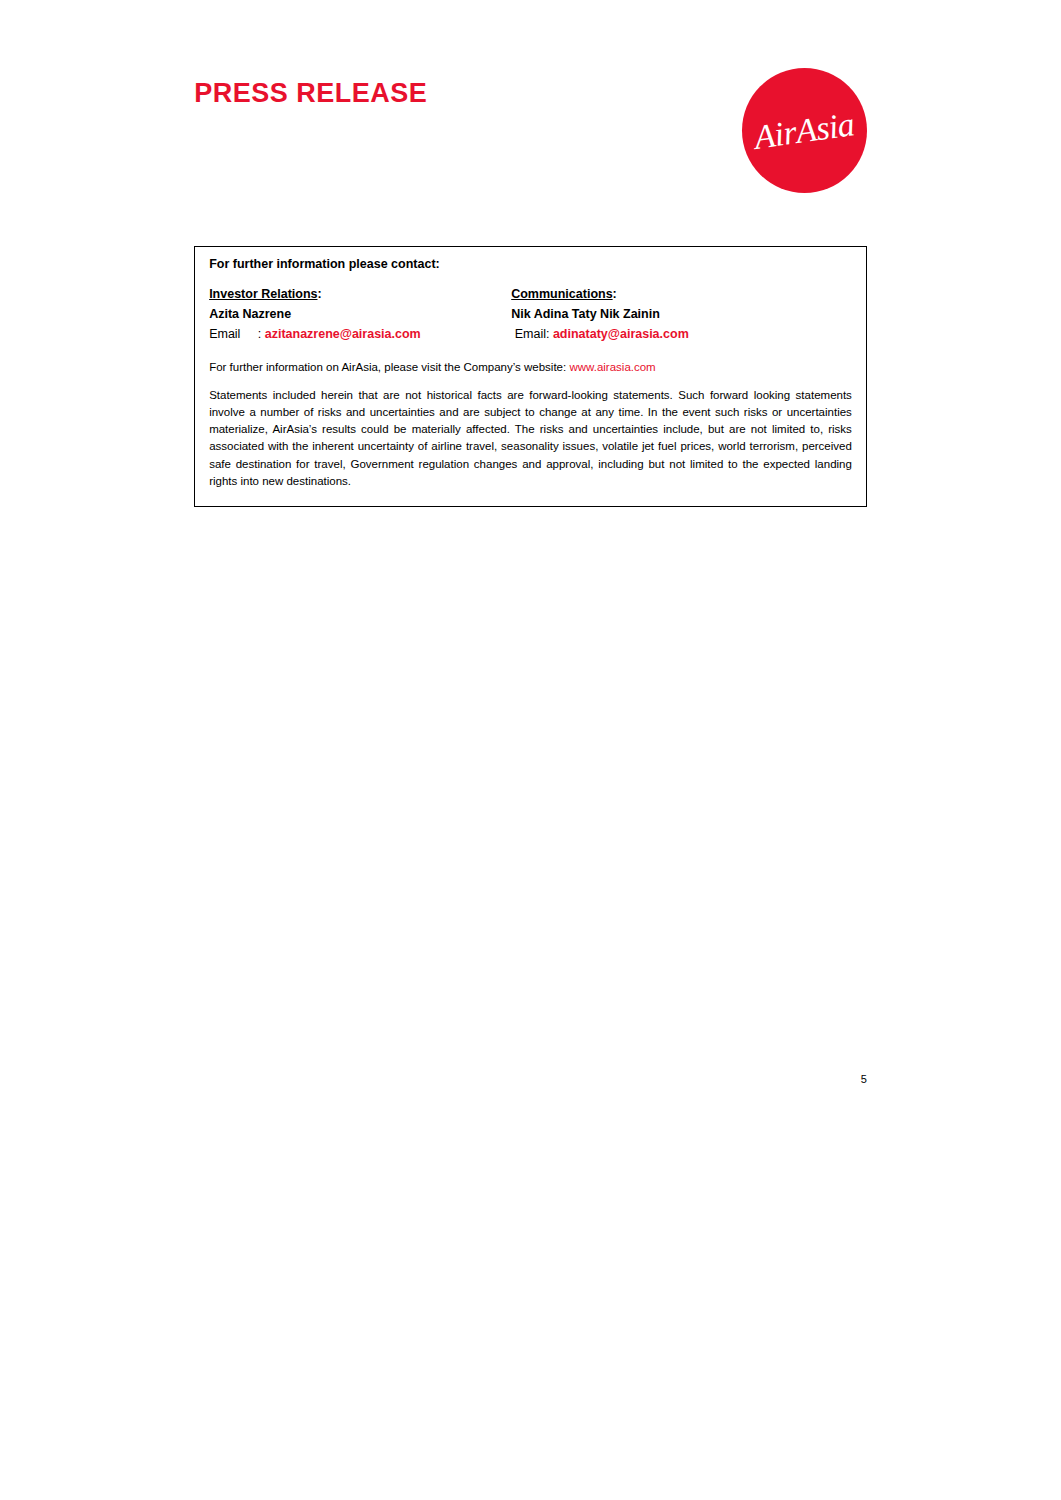PRESS RELEASE
AirAsia
For further information please contact:
| Investor Relations : | Communications : |
| Azita Nazrene | Nik Adina Taty Nik Zainin |
| Email : azitanazrene@airasia.com | Email: adinataty@airasia.com |
For further information on AirAsia, please visit the Company’s website: www.airasia.com
Statements included herein that are not historical facts are forward-looking statements. Such forward looking statements involve a number of risks and uncertainties and are subject to change at any time. In the event such risks or uncertainties materialize, AirAsia’s results could be materially affected. The risks and uncertainties include, but are not limited to, risks associated with the inherent uncertainty of airline travel, seasonality issues, volatile jet fuel prices, world terrorism, perceived safe destination for travel, Government regulation changes and approval, including but not limited to the expected landing rights into new destinations.
5